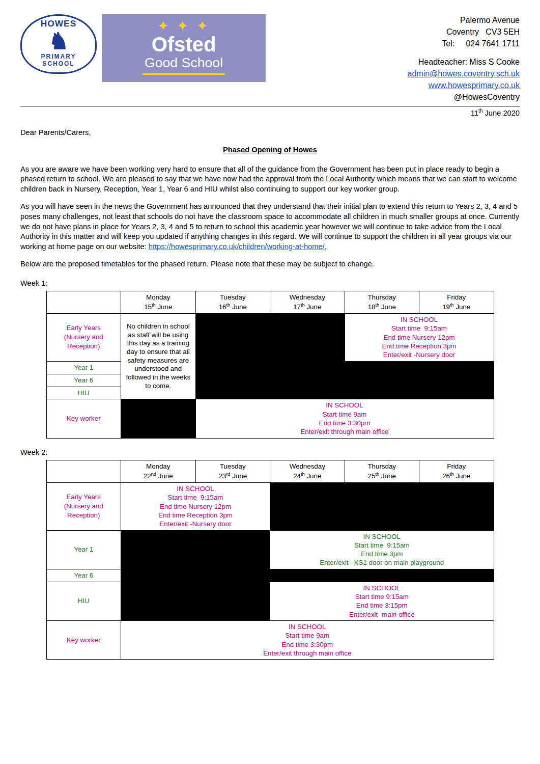HOWES ♞ PRIMARY SCHOOL
✦ ✦ ✦
Ofsted
Good School
Palermo Avenue
Coventry CV3 5EH
Tel: 024 7641 1711
Headteacher: Miss S Cooke
admin@howes.coventry.sch.uk
www.howesprimary.co.uk
@HowesCoventry
11th June 2020
Dear Parents/Carers,
Phased Opening of Howes
As you are aware we have been working very hard to ensure that all of the guidance from the Government has been put in place ready to begin a phased return to school. We are pleased to say that we have now had the approval from the Local Authority which means that we can start to welcome children back in Nursery, Reception, Year 1, Year 6 and HIU whilst also continuing to support our key worker group.
As you will have seen in the news the Government has announced that they understand that their initial plan to extend this return to Years 2, 3, 4 and 5 poses many challenges, not least that schools do not have the classroom space to accommodate all children in much smaller groups at once. Currently we do not have plans in place for Years 2, 3, 4 and 5 to return to school this academic year however we will continue to take advice from the Local Authority in this matter and will keep you updated if anything changes in this regard. We will continue to support the children in all year groups via our working at home page on our website: https://howesprimary.co.uk/children/working-at-home/.
Below are the proposed timetables for the phased return. Please note that these may be subject to change.
Week 1:
| | Monday 15 th June | Tuesday 16 th June | Wednesday 17 th June | Thursday 18 th June | Friday 19 th June |
| --- | --- | --- | --- | --- | --- |
| Early Years (Nursery and Reception) | No children in school as staff will be using this day as a training day to ensure that all safety measures are understood and followed in the weeks to come. | | | IN SCHOOL Start time 9:15am End time Nursery 12pm End time Reception 3pm Enter/exit -Nursery door |
| Year 1 | | | | |
| Year 6 | | | | |
| HIU | | | | |
| Key worker | | IN SCHOOL Start time 9am End time 3:30pm Enter/exit through main office |
Week 2:
| | Monday 22 nd June | Tuesday 23 rd June | Wednesday 24 th June | Thursday 25 th June | Friday 26 th June |
| --- | --- | --- | --- | --- | --- |
| Early Years (Nursery and Reception) | IN SCHOOL Start time 9:15am End time Nursery 12pm End time Reception 3pm Enter/exit -Nursery door | | | |
| Year 1 | | | IN SCHOOL Start time 9:15am End time 3pm Enter/exit –KS1 door on main playground |
| Year 6 | | | | | |
| HIU | | | IN SCHOOL Start time 9:15am End time 3:15pm Enter/exit- main office |
| Key worker | IN SCHOOL Start time 9am End time 3:30pm Enter/exit through main office |